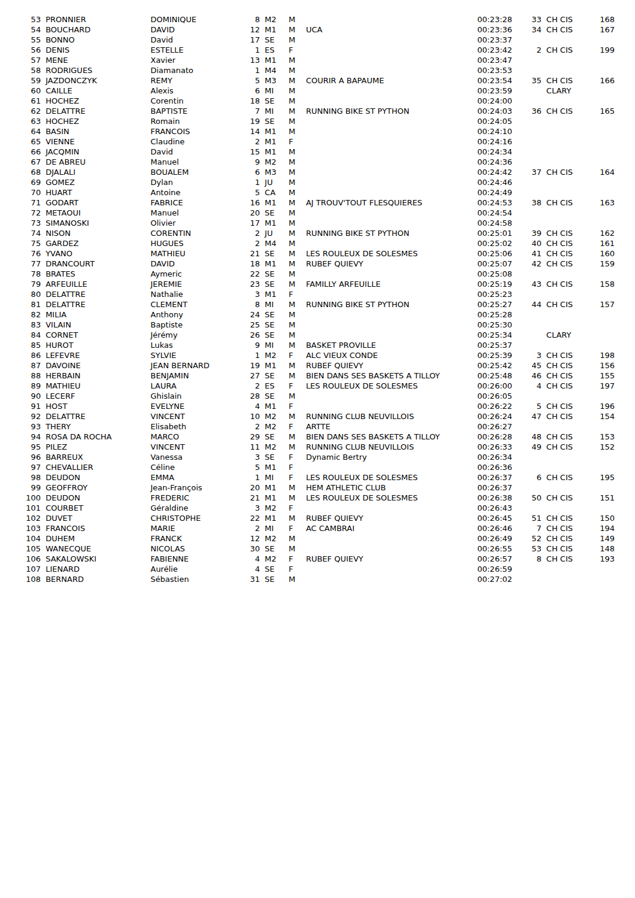| 53 | PRONNIER | DOMINIQUE | 8 | M2 | M | | 00:23:28 | 33 | CH CIS | 168 |
| 54 | BOUCHARD | DAVID | 12 | M1 | M | UCA | 00:23:36 | 34 | CH CIS | 167 |
| 55 | BONNO | David | 17 | SE | M | | 00:23:37 | | | |
| 56 | DENIS | ESTELLE | 1 | ES | F | | 00:23:42 | 2 | CH CIS | 199 |
| 57 | MENE | Xavier | 13 | M1 | M | | 00:23:47 | | | |
| 58 | RODRIGUES | Diamanato | 1 | M4 | M | | 00:23:53 | | | |
| 59 | JAZDONCZYK | REMY | 5 | M3 | M | COURIR A BAPAUME | 00:23:54 | 35 | CH CIS | 166 |
| 60 | CAILLE | Alexis | 6 | MI | M | | 00:23:59 | | CLARY | |
| 61 | HOCHEZ | Corentin | 18 | SE | M | | 00:24:00 | | | |
| 62 | DELATTRE | BAPTISTE | 7 | MI | M | RUNNING BIKE ST PYTHON | 00:24:03 | 36 | CH CIS | 165 |
| 63 | HOCHEZ | Romain | 19 | SE | M | | 00:24:05 | | | |
| 64 | BASIN | FRANCOIS | 14 | M1 | M | | 00:24:10 | | | |
| 65 | VIENNE | Claudine | 2 | M1 | F | | 00:24:16 | | | |
| 66 | JACQMIN | David | 15 | M1 | M | | 00:24:34 | | | |
| 67 | DE ABREU | Manuel | 9 | M2 | M | | 00:24:36 | | | |
| 68 | DJALALI | BOUALEM | 6 | M3 | M | | 00:24:42 | 37 | CH CIS | 164 |
| 69 | GOMEZ | Dylan | 1 | JU | M | | 00:24:46 | | | |
| 70 | HUART | Antoine | 5 | CA | M | | 00:24:49 | | | |
| 71 | GODART | FABRICE | 16 | M1 | M | AJ TROUV'TOUT FLESQUIERES | 00:24:53 | 38 | CH CIS | 163 |
| 72 | METAOUI | Manuel | 20 | SE | M | | 00:24:54 | | | |
| 73 | SIMANOSKI | Olivier | 17 | M1 | M | | 00:24:58 | | | |
| 74 | NISON | CORENTIN | 2 | JU | M | RUNNING BIKE ST PYTHON | 00:25:01 | 39 | CH CIS | 162 |
| 75 | GARDEZ | HUGUES | 2 | M4 | M | | 00:25:02 | 40 | CH CIS | 161 |
| 76 | YVANO | MATHIEU | 21 | SE | M | LES ROULEUX DE SOLESMES | 00:25:06 | 41 | CH CIS | 160 |
| 77 | DRANCOURT | DAVID | 18 | M1 | M | RUBEF QUIEVY | 00:25:07 | 42 | CH CIS | 159 |
| 78 | BRATES | Aymeric | 22 | SE | M | | 00:25:08 | | | |
| 79 | ARFEUILLE | JEREMIE | 23 | SE | M | FAMILLY ARFEUILLE | 00:25:19 | 43 | CH CIS | 158 |
| 80 | DELATTRE | Nathalie | 3 | M1 | F | | 00:25:23 | | | |
| 81 | DELATTRE | CLEMENT | 8 | MI | M | RUNNING BIKE ST PYTHON | 00:25:27 | 44 | CH CIS | 157 |
| 82 | MILIA | Anthony | 24 | SE | M | | 00:25:28 | | | |
| 83 | VILAIN | Baptiste | 25 | SE | M | | 00:25:30 | | | |
| 84 | CORNET | Jérémy | 26 | SE | M | | 00:25:34 | | CLARY | |
| 85 | HUROT | Lukas | 9 | MI | M | BASKET PROVILLE | 00:25:37 | | | |
| 86 | LEFEVRE | SYLVIE | 1 | M2 | F | ALC VIEUX CONDE | 00:25:39 | 3 | CH CIS | 198 |
| 87 | DAVOINE | JEAN BERNARD | 19 | M1 | M | RUBEF QUIEVY | 00:25:42 | 45 | CH CIS | 156 |
| 88 | HERBAIN | BENJAMIN | 27 | SE | M | BIEN DANS SES BASKETS A TILLOY | 00:25:48 | 46 | CH CIS | 155 |
| 89 | MATHIEU | LAURA | 2 | ES | F | LES ROULEUX DE SOLESMES | 00:26:00 | 4 | CH CIS | 197 |
| 90 | LECERF | Ghislain | 28 | SE | M | | 00:26:05 | | | |
| 91 | HOST | EVELYNE | 4 | M1 | F | | 00:26:22 | 5 | CH CIS | 196 |
| 92 | DELATTRE | VINCENT | 10 | M2 | M | RUNNING CLUB NEUVILLOIS | 00:26:24 | 47 | CH CIS | 154 |
| 93 | THERY | Elisabeth | 2 | M2 | F | ARTTE | 00:26:27 | | | |
| 94 | ROSA DA ROCHA | MARCO | 29 | SE | M | BIEN DANS SES BASKETS A TILLOY | 00:26:28 | 48 | CH CIS | 153 |
| 95 | PILEZ | VINCENT | 11 | M2 | M | RUNNING CLUB NEUVILLOIS | 00:26:33 | 49 | CH CIS | 152 |
| 96 | BARREUX | Vanessa | 3 | SE | F | Dynamic Bertry | 00:26:34 | | | |
| 97 | CHEVALLIER | Céline | 5 | M1 | F | | 00:26:36 | | | |
| 98 | DEUDON | EMMA | 1 | MI | F | LES ROULEUX DE SOLESMES | 00:26:37 | 6 | CH CIS | 195 |
| 99 | GEOFFROY | Jean-François | 20 | M1 | M | HEM ATHLETIC CLUB | 00:26:37 | | | |
| 100 | DEUDON | FREDERIC | 21 | M1 | M | LES ROULEUX DE SOLESMES | 00:26:38 | 50 | CH CIS | 151 |
| 101 | COURBET | Géraldine | 3 | M2 | F | | 00:26:43 | | | |
| 102 | DUVET | CHRISTOPHE | 22 | M1 | M | RUBEF QUIEVY | 00:26:45 | 51 | CH CIS | 150 |
| 103 | FRANCOIS | MARIE | 2 | MI | F | AC CAMBRAI | 00:26:46 | 7 | CH CIS | 194 |
| 104 | DUHEM | FRANCK | 12 | M2 | M | | 00:26:49 | 52 | CH CIS | 149 |
| 105 | WANECQUE | NICOLAS | 30 | SE | M | | 00:26:55 | 53 | CH CIS | 148 |
| 106 | SAKALOWSKI | FABIENNE | 4 | M2 | F | RUBEF QUIEVY | 00:26:57 | 8 | CH CIS | 193 |
| 107 | LIENARD | Aurélie | 4 | SE | F | | 00:26:59 | | | |
| 108 | BERNARD | Sébastien | 31 | SE | M | | 00:27:02 | | | |